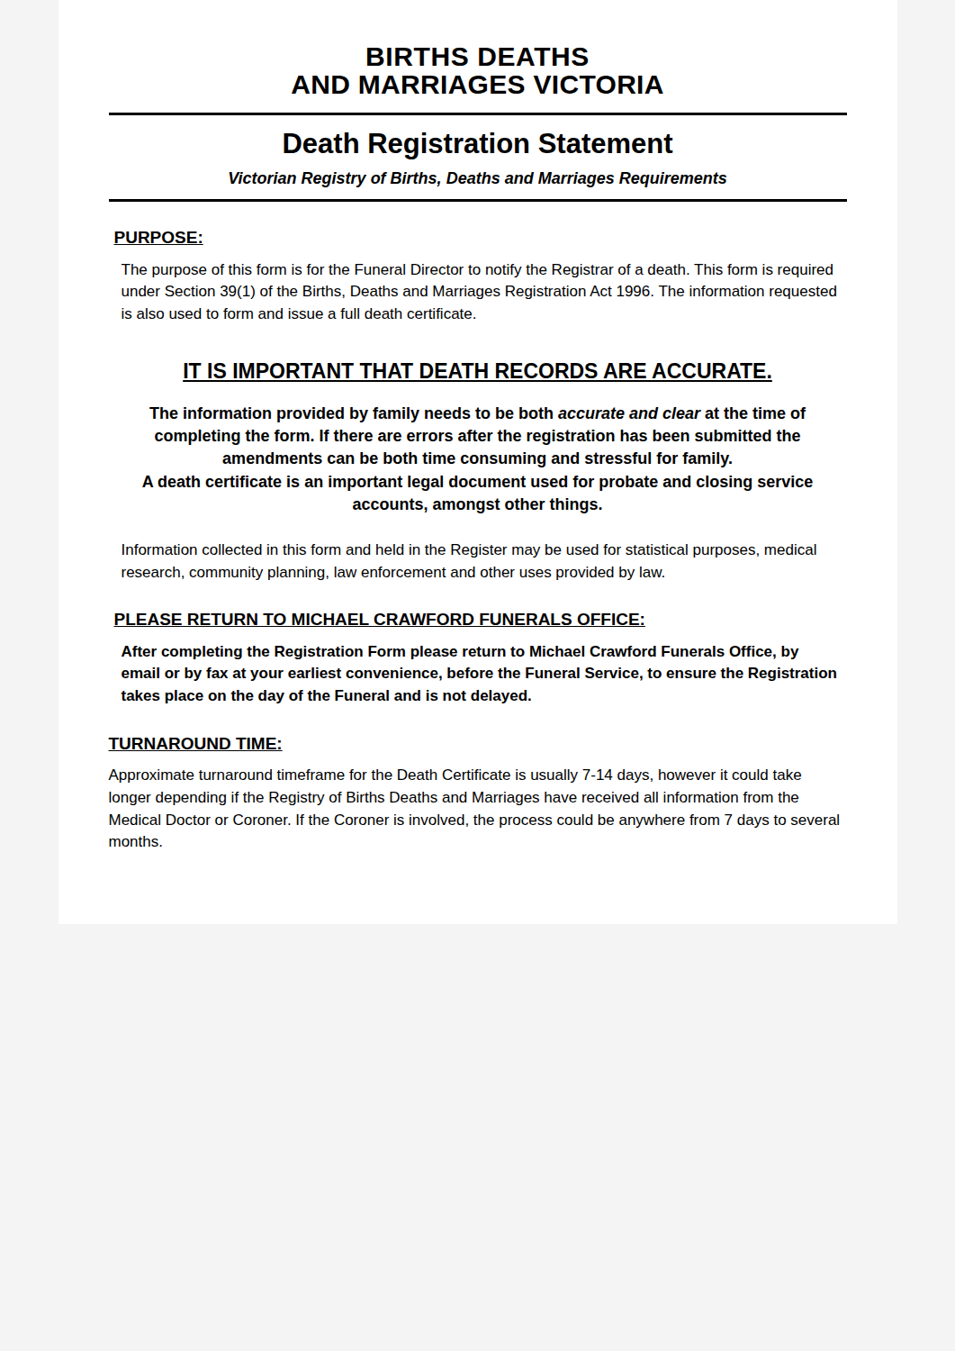Births Deaths and Marriages Victoria
Death Registration Statement
Victorian Registry of Births, Deaths and Marriages Requirements
PURPOSE:
The purpose of this form is for the Funeral Director to notify the Registrar of a death. This form is required under Section 39(1) of the Births, Deaths and Marriages Registration Act 1996. The information requested is also used to form and issue a full death certificate.
IT IS IMPORTANT THAT DEATH RECORDS ARE ACCURATE.
The information provided by family needs to be both accurate and clear at the time of completing the form. If there are errors after the registration has been submitted the amendments can be both time consuming and stressful for family.
A death certificate is an important legal document used for probate and closing service accounts, amongst other things.
Information collected in this form and held in the Register may be used for statistical purposes, medical research, community planning, law enforcement and other uses provided by law.
PLEASE RETURN TO MICHAEL CRAWFORD FUNERALS OFFICE:
After completing the Registration Form please return to Michael Crawford Funerals Office, by email or by fax at your earliest convenience, before the Funeral Service, to ensure the Registration takes place on the day of the Funeral and is not delayed.
TURNAROUND TIME:
Approximate turnaround timeframe for the Death Certificate is usually 7-14 days, however it could take longer depending if the Registry of Births Deaths and Marriages have received all information from the Medical Doctor or Coroner. If the Coroner is involved, the process could be anywhere from 7 days to several months.